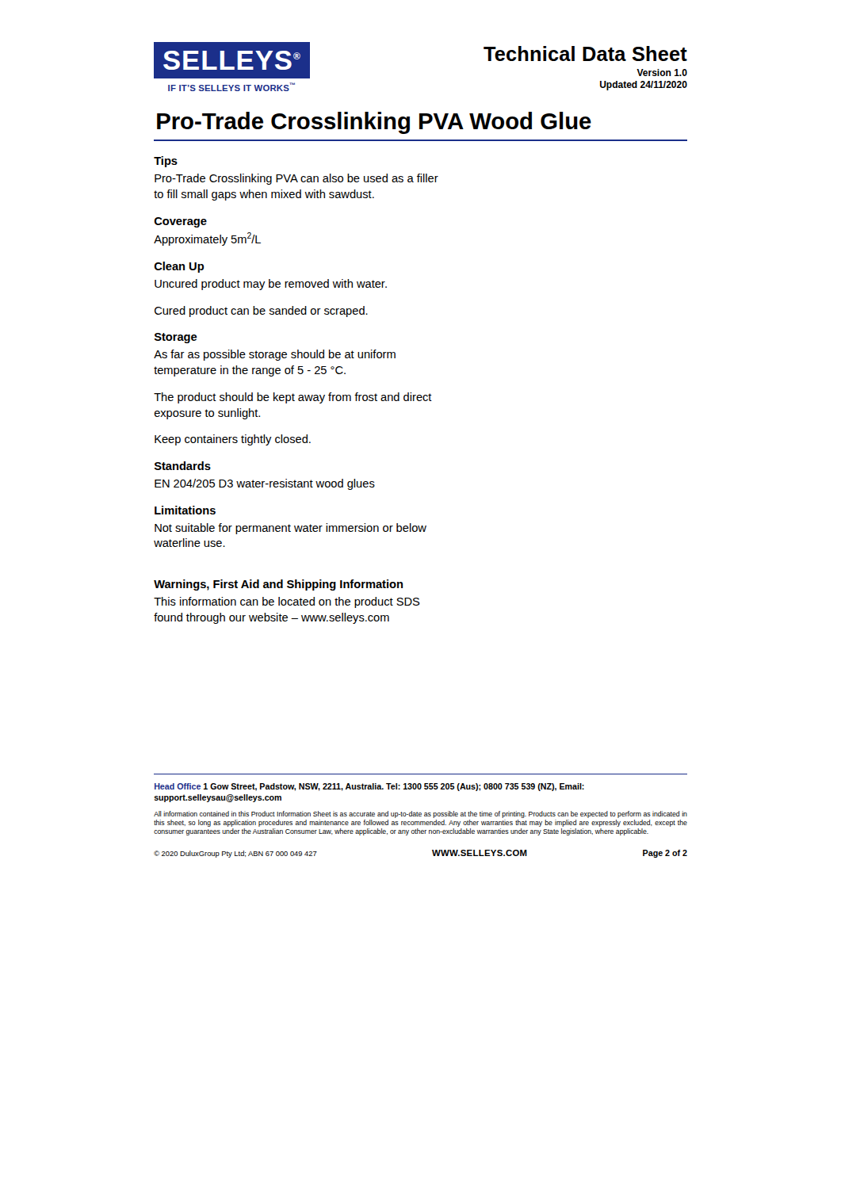SELLEYS®
IF IT’S SELLEYS IT WORKS™
Technical Data Sheet
Version 1.0
Updated 24/11/2020
Pro-Trade Crosslinking PVA Wood Glue
Tips
Pro-Trade Crosslinking PVA can also be used as a filler to fill small gaps when mixed with sawdust.
Coverage
Approximately 5m2/L
Clean Up
Uncured product may be removed with water.
Cured product can be sanded or scraped.
Storage
As far as possible storage should be at uniform temperature in the range of 5 - 25 °C.
The product should be kept away from frost and direct exposure to sunlight.
Keep containers tightly closed.
Standards
EN 204/205 D3 water-resistant wood glues
Limitations
Not suitable for permanent water immersion or below waterline use.
Warnings, First Aid and Shipping Information
This information can be located on the product SDS found through our website – www.selleys.com
Head Office 1 Gow Street, Padstow, NSW, 2211, Australia. Tel: 1300 555 205 (Aus); 0800 735 539 (NZ), Email: support.selleysau@selleys.com
All information contained in this Product Information Sheet is as accurate and up-to-date as possible at the time of printing. Products can be expected to perform as indicated in this sheet, so long as application procedures and maintenance are followed as recommended. Any other warranties that may be implied are expressly excluded, except the consumer guarantees under the Australian Consumer Law, where applicable, or any other non-excludable warranties under any State legislation, where applicable.
© 2020 DuluxGroup Pty Ltd; ABN 67 000 049 427 WWW.SELLEYS.COM Page 2 of 2